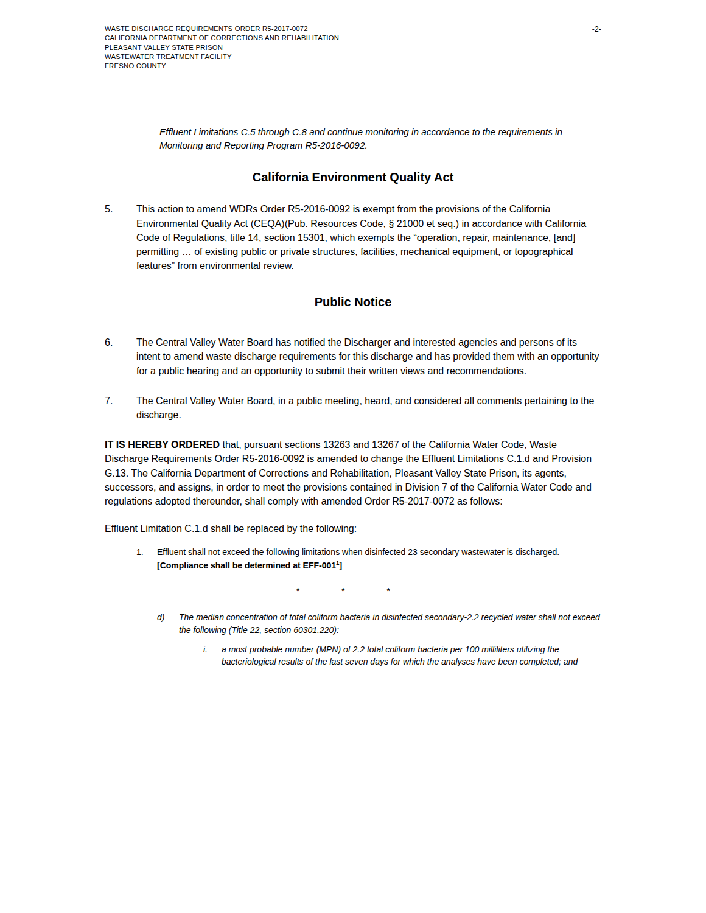-2-
Waste Discharge Requirements Order R5-2017-0072
California Department of Corrections and Rehabilitation
Pleasant Valley State Prison
Wastewater Treatment Facility
Fresno County
Effluent Limitations C.5 through C.8 and continue monitoring in accordance to the requirements in Monitoring and Reporting Program R5-2016-0092.
California Environment Quality Act
5. This action to amend WDRs Order R5-2016-0092 is exempt from the provisions of the California Environmental Quality Act (CEQA)(Pub. Resources Code, § 21000 et seq.) in accordance with California Code of Regulations, title 14, section 15301, which exempts the “operation, repair, maintenance, [and] permitting … of existing public or private structures, facilities, mechanical equipment, or topographical features” from environmental review.
Public Notice
6. The Central Valley Water Board has notified the Discharger and interested agencies and persons of its intent to amend waste discharge requirements for this discharge and has provided them with an opportunity for a public hearing and an opportunity to submit their written views and recommendations.
7. The Central Valley Water Board, in a public meeting, heard, and considered all comments pertaining to the discharge.
IT IS HEREBY ORDERED that, pursuant sections 13263 and 13267 of the California Water Code, Waste Discharge Requirements Order R5-2016-0092 is amended to change the Effluent Limitations C.1.d and Provision G.13. The California Department of Corrections and Rehabilitation, Pleasant Valley State Prison, its agents, successors, and assigns, in order to meet the provisions contained in Division 7 of the California Water Code and regulations adopted thereunder, shall comply with amended Order R5-2017-0072 as follows:
Effluent Limitation C.1.d shall be replaced by the following:
1. Effluent shall not exceed the following limitations when disinfected 23 secondary wastewater is discharged. [Compliance shall be determined at EFF-0011]
* * *
d) The median concentration of total coliform bacteria in disinfected secondary-2.2 recycled water shall not exceed the following (Title 22, section 60301.220):
i. a most probable number (MPN) of 2.2 total coliform bacteria per 100 milliliters utilizing the bacteriological results of the last seven days for which the analyses have been completed; and